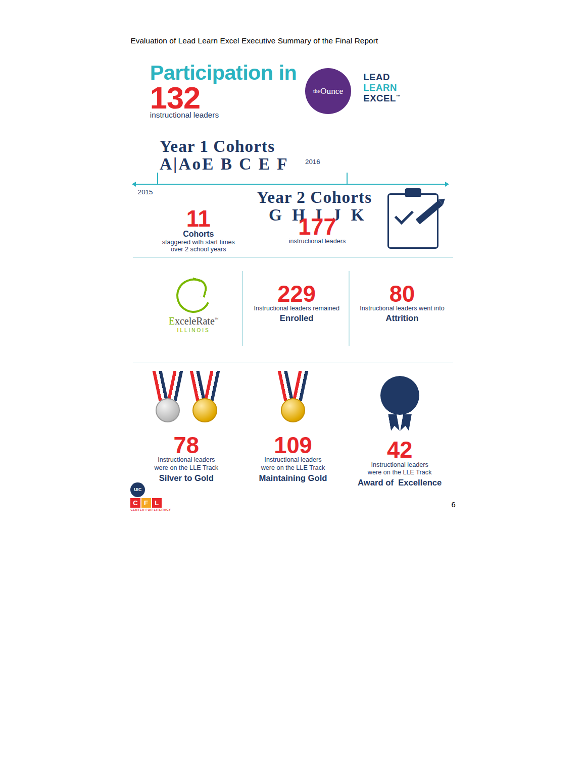Evaluation of Lead Learn Excel Executive Summary of the Final Report
Participation in
132
instructional leaders
the Ounce
LEAD
LEARN
EXCEL™
Year 1 Cohorts A|AoE B C E F
2016
2015
Year 2 Cohorts G H I J K
11
Cohorts
staggered with start times
over 2 school years
177
instructional leaders
ExceleRate™
ILLINOIS
229
Instructional leaders remained Enrolled
80
Instructional leaders went into Attrition
78
Instructional leaders
were on the LLE Track Silver to Gold
109
Instructional leaders
were on the LLE Track Maintaining Gold
42
Instructional leaders
were on the LLE Track Award of Excellence
UIC
CFL
CENTER FOR LITERACY
6